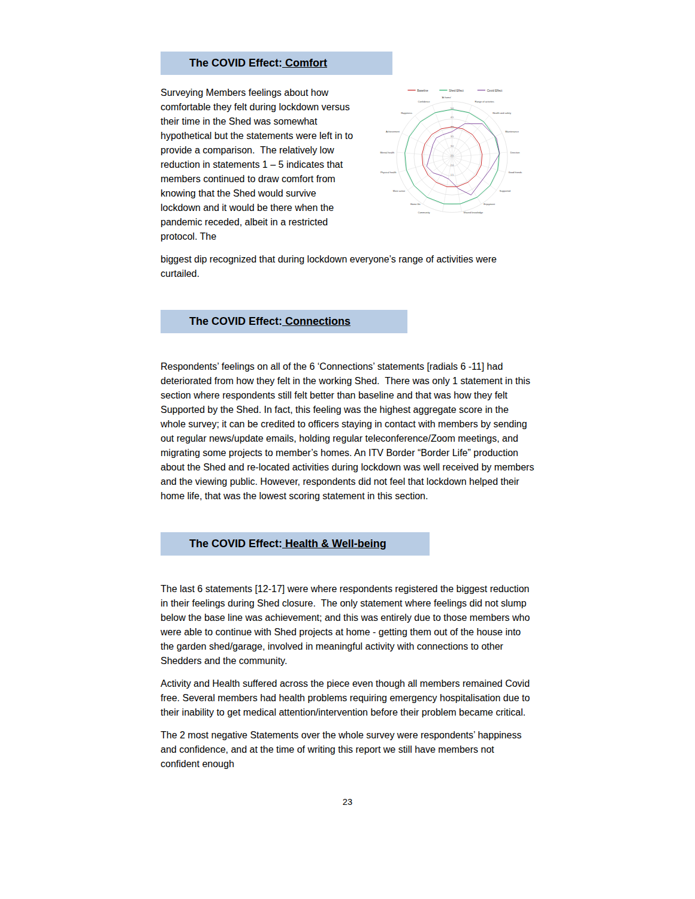The COVID Effect: Comfort
Surveying Members feelings about how comfortable they felt during lockdown versus their time in the Shed was somewhat hypothetical but the statements were left in to provide a comparison. The relatively low reduction in statements 1 – 5 indicates that members continued to draw comfort from knowing that the Shed would survive lockdown and it would be there when the pandemic receded, albeit in a restricted protocol. The
biggest dip recognized that during lockdown everyone’s range of activities were curtailed.
The COVID Effect: Connections
Respondents’ feelings on all of the 6 ‘Connections’ statements [radials 6 -11] had deteriorated from how they felt in the working Shed. There was only 1 statement in this section where respondents still felt better than baseline and that was how they felt Supported by the Shed. In fact, this feeling was the highest aggregate score in the whole survey; it can be credited to officers staying in contact with members by sending out regular news/update emails, holding regular teleconference/Zoom meetings, and migrating some projects to member’s homes. An ITV Border “Border Life” production about the Shed and re-located activities during lockdown was well received by members and the viewing public. However, respondents did not feel that lockdown helped their home life, that was the lowest scoring statement in this section.
The COVID Effect: Health & Well-being
The last 6 statements [12-17] were where respondents registered the biggest reduction in their feelings during Shed closure. The only statement where feelings did not slump below the base line was achievement; and this was entirely due to those members who were able to continue with Shed projects at home - getting them out of the house into the garden shed/garage, involved in meaningful activity with connections to other Shedders and the community.
Activity and Health suffered across the piece even though all members remained Covid free. Several members had health problems requiring emergency hospitalisation due to their inability to get medical attention/intervention before their problem became critical.
The 2 most negative Statements over the whole survey were respondents’ happiness and confidence, and at the time of writing this report we still have members not confident enough
23